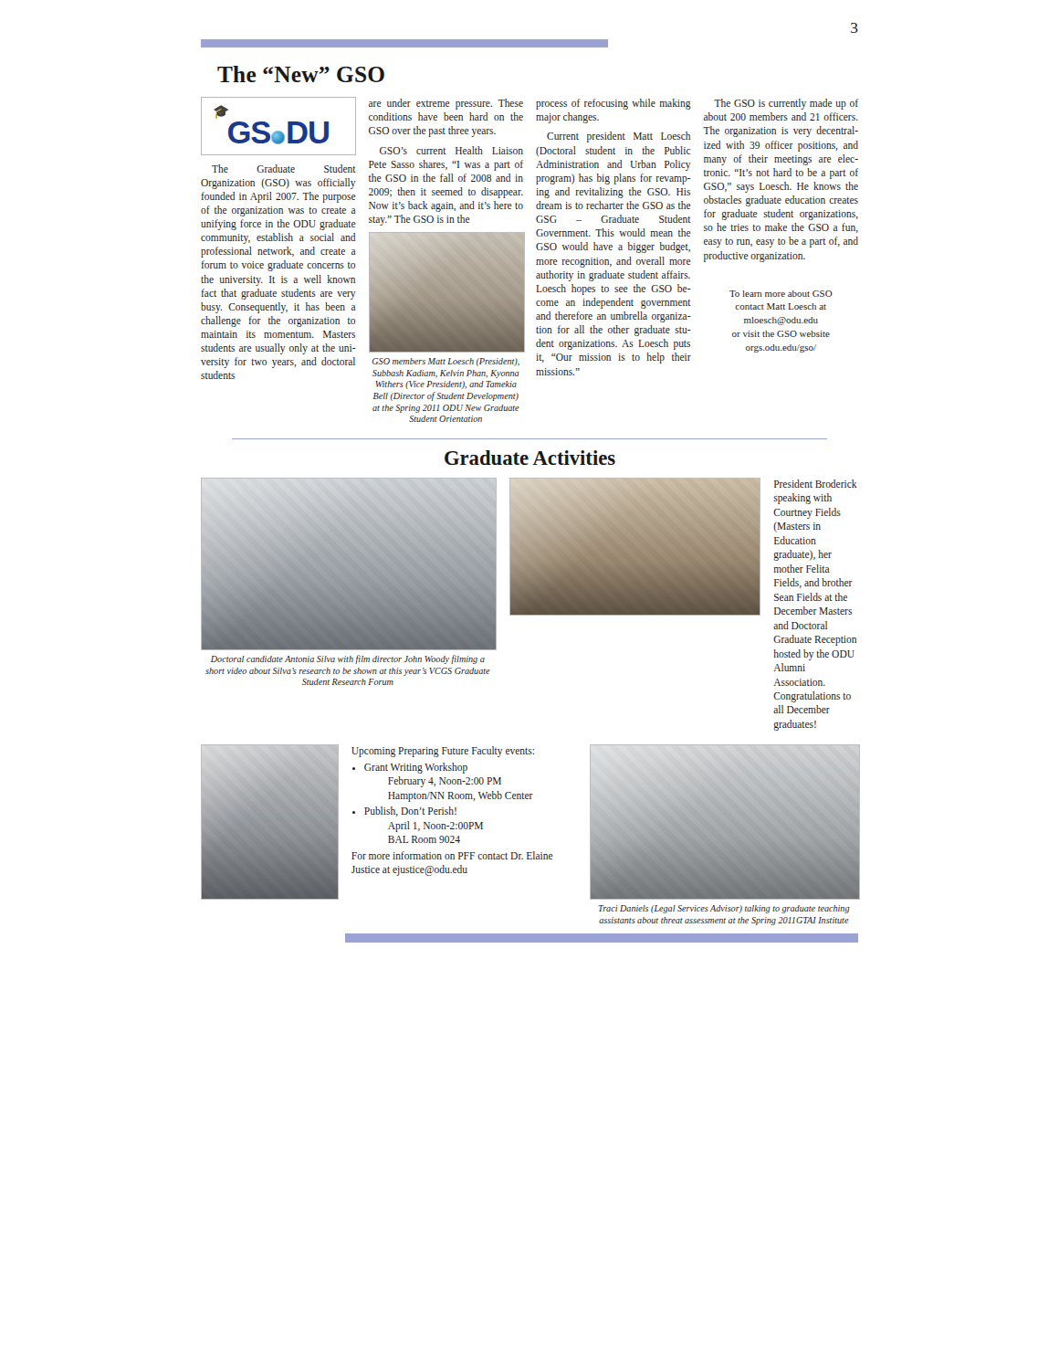3
The “New” GSO
🎓 GS DU
The Graduate Student Organization (GSO) was officially founded in April 2007. The purpose of the organization was to create a unifying force in the ODU graduate community, establish a social and professional network, and create a forum to voice graduate concerns to the university. It is a well known fact that graduate students are very busy. Consequently, it has been a challenge for the organization to maintain its momentum. Masters students are usually only at the university for two years, and doctoral students
are under extreme pressure. These conditions have been hard on the GSO over the past three years.
GSO’s current Health Liaison Pete Sasso shares, “I was a part of the GSO in the fall of 2008 and in 2009; then it seemed to disappear. Now it’s back again, and it’s here to stay.” The GSO is in the
GSO members Matt Loesch (President), Subbash Kadiam, Kelvin Phan, Kyonna Withers (Vice President), and Tamekia Bell (Director of Student Development) at the Spring 2011 ODU New Graduate Student Orientation
process of refocusing while making major changes.
Current president Matt Loesch (Doctoral student in the Public Administration and Urban Policy program) has big plans for revamping and revitalizing the GSO. His dream is to recharter the GSO as the GSG – Graduate Student Government. This would mean the GSO would have a bigger budget, more recognition, and overall more authority in graduate student affairs. Loesch hopes to see the GSO become an independent government and therefore an umbrella organization for all the other graduate student organizations. As Loesch puts it, “Our mission is to help their missions.”
The GSO is currently made up of about 200 members and 21 officers. The organization is very decentralized with 39 officer positions, and many of their meetings are electronic. “It’s not hard to be a part of GSO,” says Loesch. He knows the obstacles graduate education creates for graduate student organizations, so he tries to make the GSO a fun, easy to run, easy to be a part of, and productive organization.
To learn more about GSO
contact Matt Loesch at
mloesch@odu.edu
or visit the GSO website
orgs.odu.edu/gso/
Graduate Activities
Doctoral candidate Antonia Silva with film director John Woody filming a short video about Silva’s research to be shown at this year’s VCGS Graduate Student Research Forum
President Broderick speaking with Courtney Fields (Masters in Education graduate), her mother Felita Fields, and brother Sean Fields at the December Masters and Doctoral Graduate Reception hosted by the ODU Alumni Association. Congratulations to all December graduates!
Upcoming Preparing Future Faculty events:
Grant Writing Workshop February 4, Noon-2:00 PM Hampton/NN Room, Webb Center
Publish, Don’t Perish! April 1, Noon-2:00PM BAL Room 9024
For more information on PFF contact Dr. Elaine Justice at ejustice@odu.edu
Traci Daniels (Legal Services Advisor) talking to graduate teaching assistants about threat assessment at the Spring 2011GTAI Institute